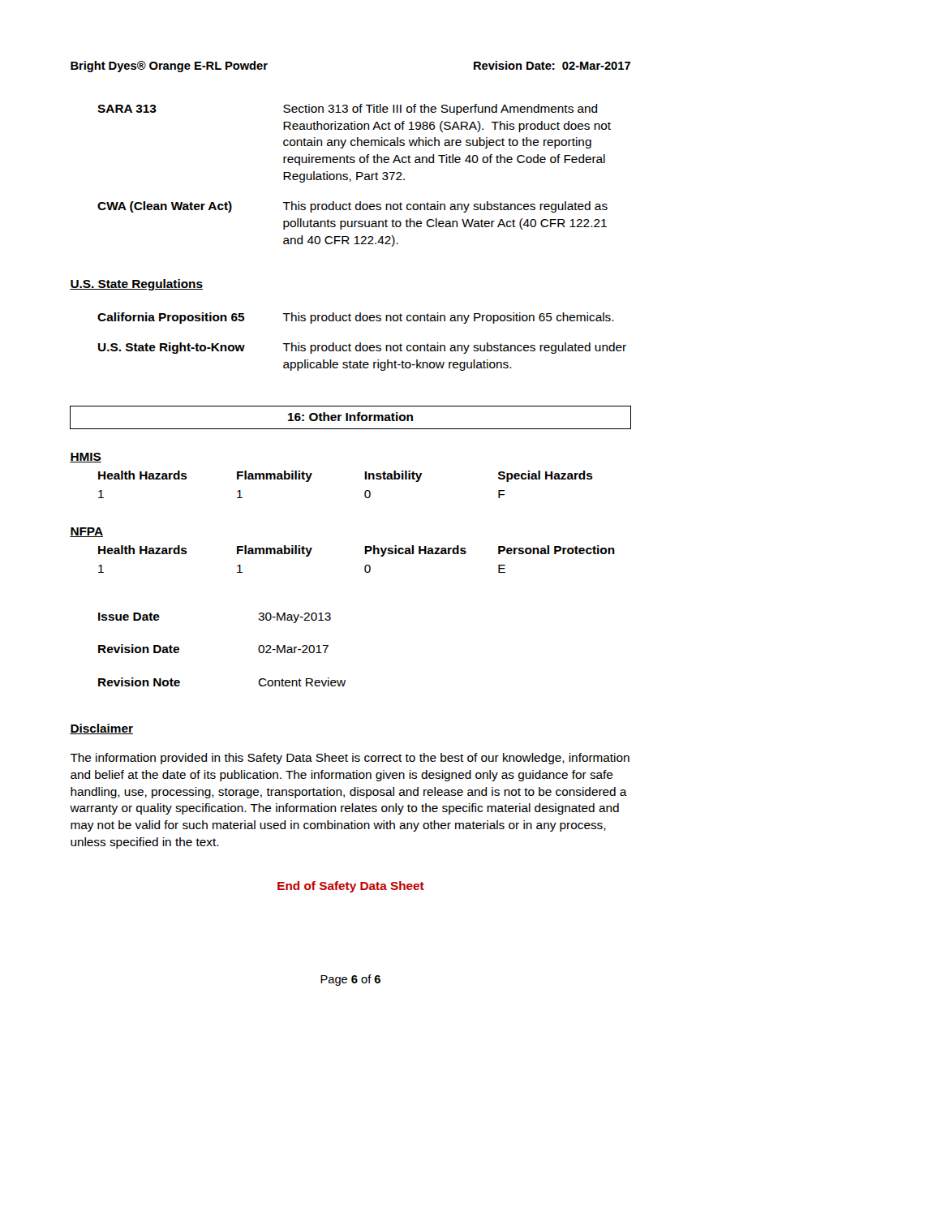Bright Dyes® Orange E-RL Powder Revision Date: 02-Mar-2017
SARA 313
Section 313 of Title III of the Superfund Amendments and Reauthorization Act of 1986 (SARA). This product does not contain any chemicals which are subject to the reporting requirements of the Act and Title 40 of the Code of Federal Regulations, Part 372.
CWA (Clean Water Act)
This product does not contain any substances regulated as pollutants pursuant to the Clean Water Act (40 CFR 122.21 and 40 CFR 122.42).
U.S. State Regulations
California Proposition 65
This product does not contain any Proposition 65 chemicals.
U.S. State Right-to-Know
This product does not contain any substances regulated under applicable state right-to-know regulations.
16: Other Information
HMIS
| Health Hazards | Flammability | Instability | Special Hazards |
| 1 | 1 | 0 | F |
NFPA
| Health Hazards | Flammability | Physical Hazards | Personal Protection |
| 1 | 1 | 0 | E |
Issue Date
30-May-2013
Revision Date
02-Mar-2017
Revision Note
Content Review
Disclaimer
The information provided in this Safety Data Sheet is correct to the best of our knowledge, information and belief at the date of its publication. The information given is designed only as guidance for safe handling, use, processing, storage, transportation, disposal and release and is not to be considered a warranty or quality specification. The information relates only to the specific material designated and may not be valid for such material used in combination with any other materials or in any process, unless specified in the text.
End of Safety Data Sheet
Page 6 of 6